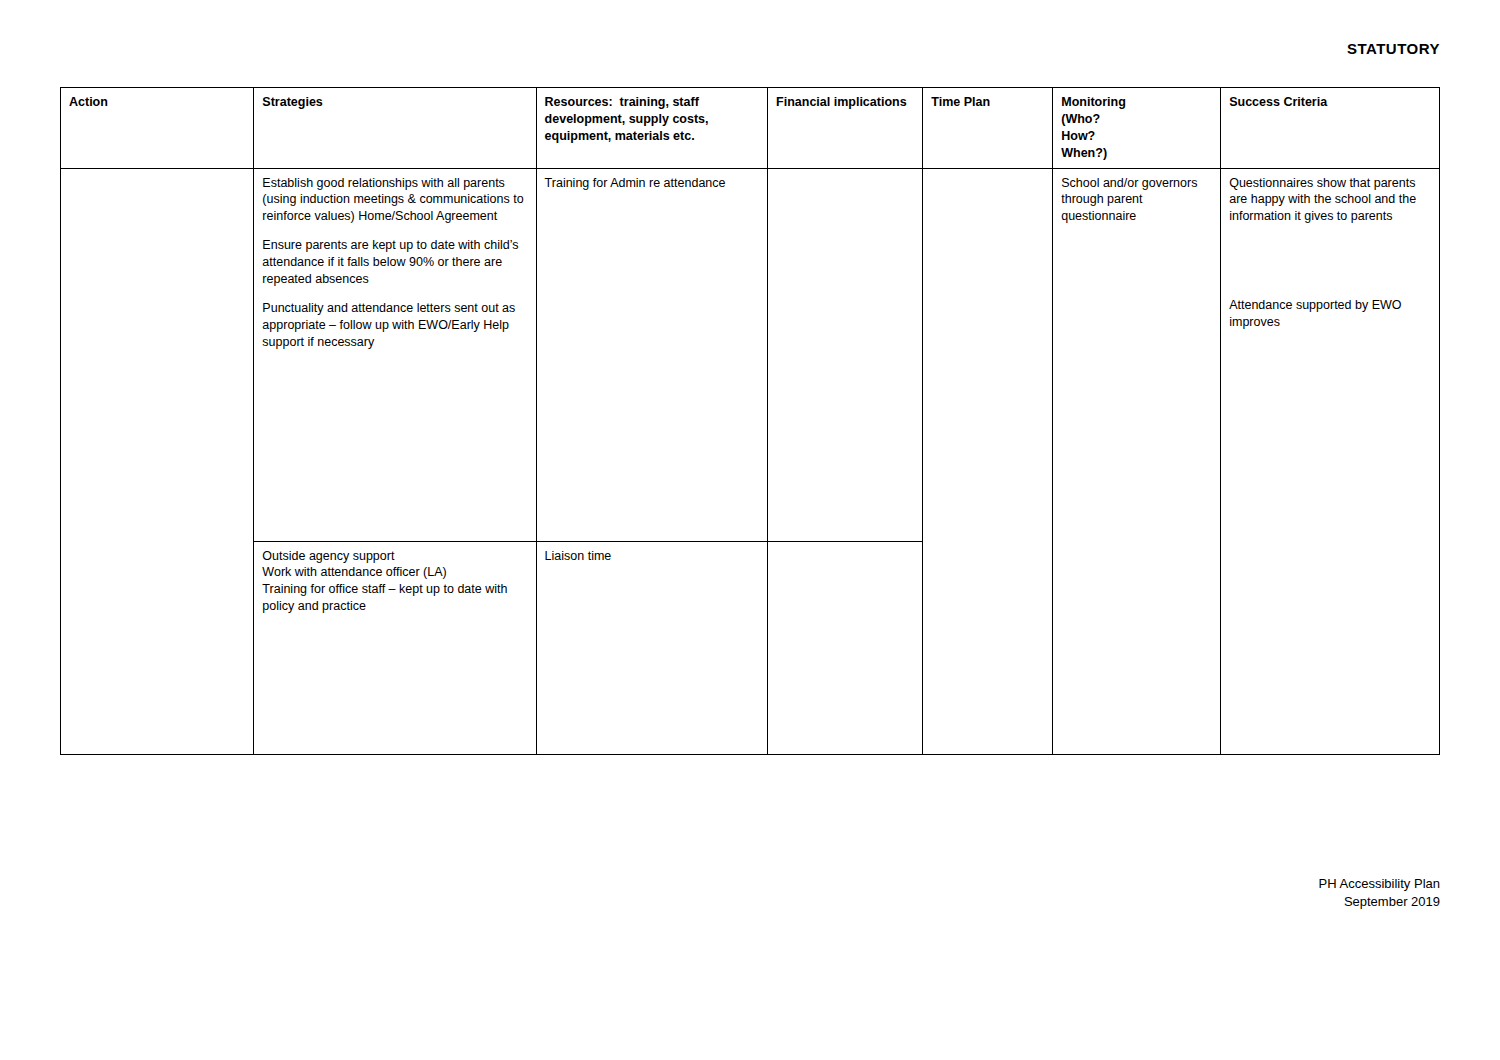STATUTORY
| Action | Strategies | Resources: training, staff development, supply costs, equipment, materials etc. | Financial implications | Time Plan | Monitoring (Who? How? When?) | Success Criteria |
| --- | --- | --- | --- | --- | --- | --- |
| | Establish good relationships with all parents (using induction meetings & communications to reinforce values) Home/School Agreement Ensure parents are kept up to date with child’s attendance if it falls below 90% or there are repeated absences Punctuality and attendance letters sent out as appropriate – follow up with EWO/Early Help support if necessary | Training for Admin re attendance | | | School and/or governors through parent questionnaire | Questionnaires show that parents are happy with the school and the information it gives to parents Attendance supported by EWO improves |
| Outside agency support Work with attendance officer (LA) Training for office staff – kept up to date with policy and practice | Liaison time | |
PH Accessibility Plan
September 2019